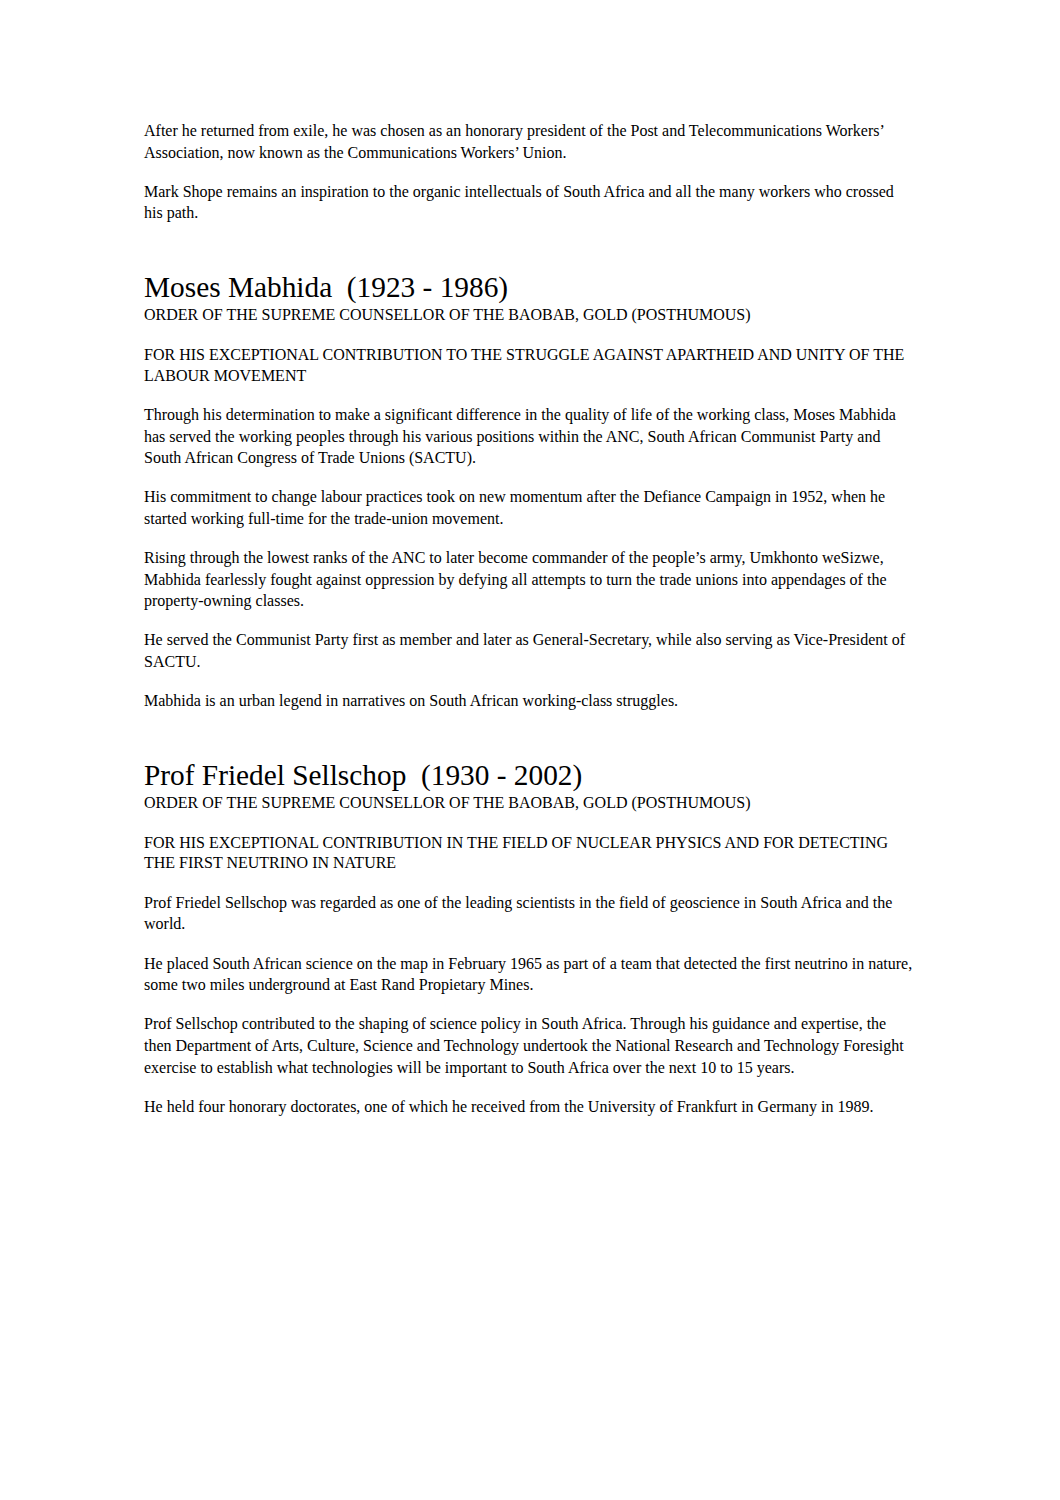After he returned from exile, he was chosen as an honorary president of the Post and Telecommunications Workers’ Association, now known as the Communications Workers’ Union.
Mark Shope remains an inspiration to the organic intellectuals of South Africa and all the many workers who crossed his path.
Moses Mabhida (1923 - 1986)
Order of the Supreme Counsellor of the Baobab, Gold (Posthumous)
For his exceptional contribution to the struggle against apartheid and unity of the labour movement
Through his determination to make a significant difference in the quality of life of the working class, Moses Mabhida has served the working peoples through his various positions within the ANC, South African Communist Party and South African Congress of Trade Unions (SACTU).
His commitment to change labour practices took on new momentum after the Defiance Campaign in 1952, when he started working full-time for the trade-union movement.
Rising through the lowest ranks of the ANC to later become commander of the people’s army, Umkhonto weSizwe, Mabhida fearlessly fought against oppression by defying all attempts to turn the trade unions into appendages of the property-owning classes.
He served the Communist Party first as member and later as General-Secretary, while also serving as Vice-President of SACTU.
Mabhida is an urban legend in narratives on South African working-class struggles.
Prof Friedel Sellschop (1930 - 2002)
Order of the Supreme Counsellor of the Baobab, Gold (Posthumous)
For his exceptional contribution in the field of nuclear physics and for detecting the first neutrino in nature
Prof Friedel Sellschop was regarded as one of the leading scientists in the field of geoscience in South Africa and the world.
He placed South African science on the map in February 1965 as part of a team that detected the first neutrino in nature, some two miles underground at East Rand Propietary Mines.
Prof Sellschop contributed to the shaping of science policy in South Africa. Through his guidance and expertise, the then Department of Arts, Culture, Science and Technology undertook the National Research and Technology Foresight exercise to establish what technologies will be important to South Africa over the next 10 to 15 years.
He held four honorary doctorates, one of which he received from the University of Frankfurt in Germany in 1989.